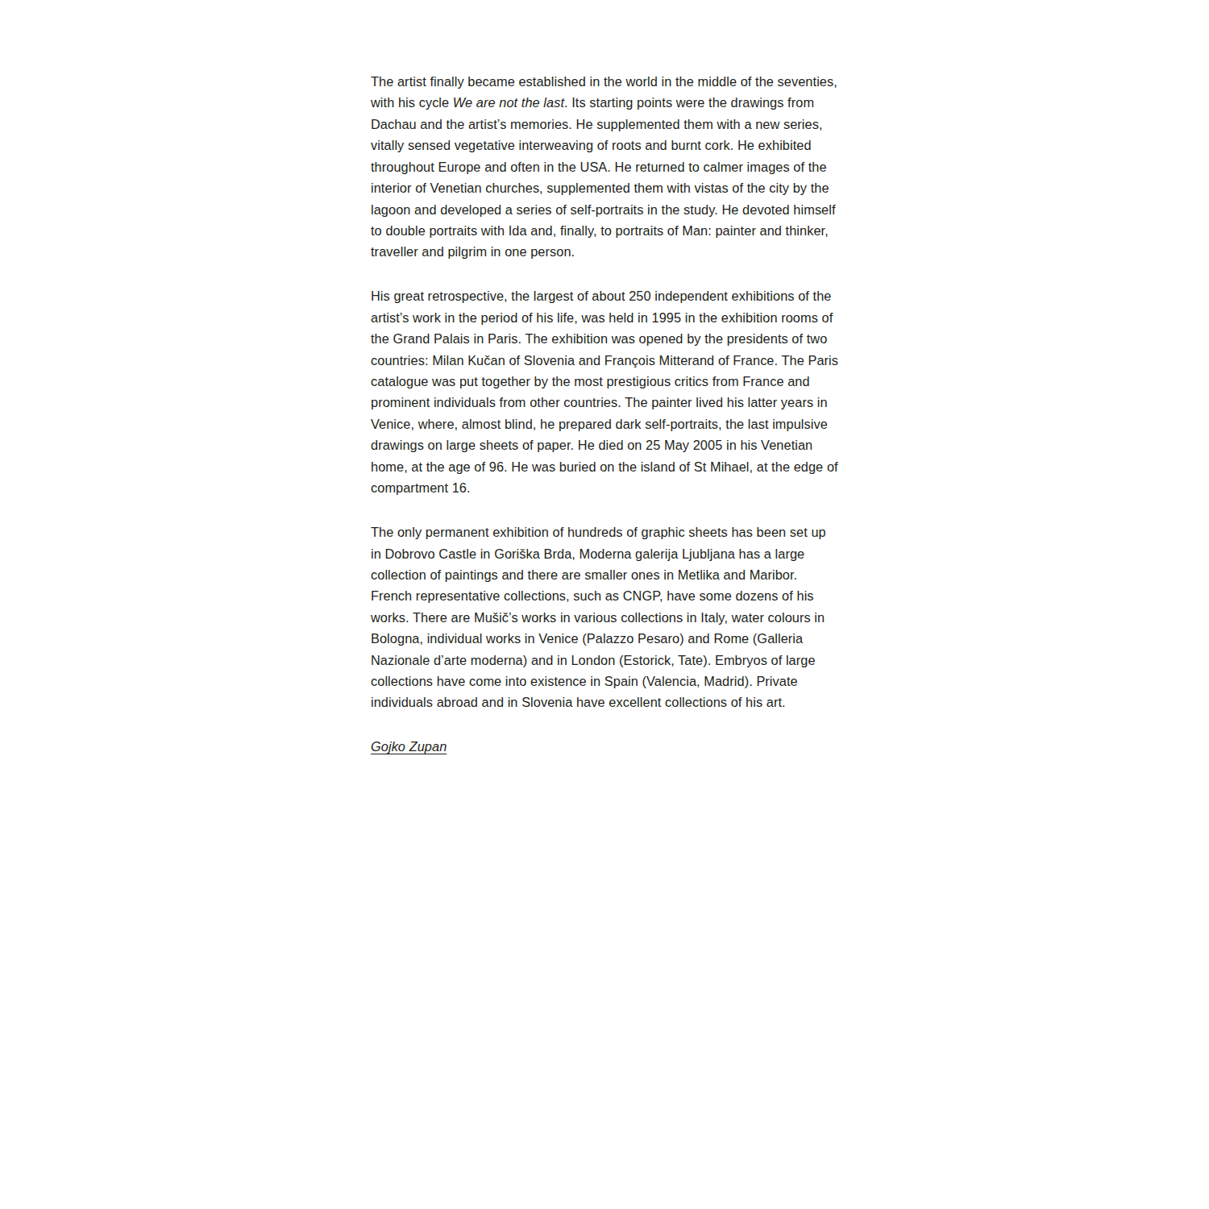The artist finally became established in the world in the middle of the seventies, with his cycle We are not the last. Its starting points were the drawings from Dachau and the artist’s memories. He supplemented them with a new series, vitally sensed vegetative interweaving of roots and burnt cork. He exhibited throughout Europe and often in the USA. He returned to calmer images of the interior of Venetian churches, supplemented them with vistas of the city by the lagoon and developed a series of self-portraits in the study. He devoted himself to double portraits with Ida and, finally, to portraits of Man: painter and thinker, traveller and pilgrim in one person.
His great retrospective, the largest of about 250 independent exhibitions of the artist’s work in the period of his life, was held in 1995 in the exhibition rooms of the Grand Palais in Paris. The exhibition was opened by the presidents of two countries: Milan Kučan of Slovenia and François Mitterand of France. The Paris catalogue was put together by the most prestigious critics from France and prominent individuals from other countries. The painter lived his latter years in Venice, where, almost blind, he prepared dark self-portraits, the last impulsive drawings on large sheets of paper. He died on 25 May 2005 in his Venetian home, at the age of 96. He was buried on the island of St Mihael, at the edge of compartment 16.
The only permanent exhibition of hundreds of graphic sheets has been set up in Dobrovo Castle in Goriška Brda, Moderna galerija Ljubljana has a large collection of paintings and there are smaller ones in Metlika and Maribor. French representative collections, such as CNGP, have some dozens of his works. There are Mušič’s works in various collections in Italy, water colours in Bologna, individual works in Venice (Palazzo Pesaro) and Rome (Galleria Nazionale d’arte moderna) and in London (Estorick, Tate). Embryos of large collections have come into existence in Spain (Valencia, Madrid). Private individuals abroad and in Slovenia have excellent collections of his art.
Gojko Zupan